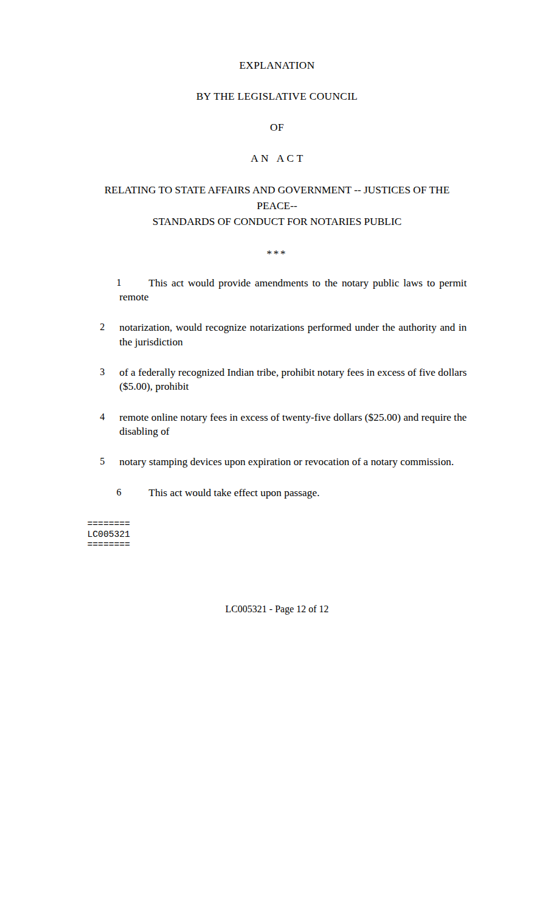EXPLANATION
BY THE LEGISLATIVE COUNCIL
OF
A N A C T
RELATING TO STATE AFFAIRS AND GOVERNMENT -- JUSTICES OF THE PEACE--
STANDARDS OF CONDUCT FOR NOTARIES PUBLIC
***
This act would provide amendments to the notary public laws to permit remote
notarization, would recognize notarizations performed under the authority and in the jurisdiction
of a federally recognized Indian tribe, prohibit notary fees in excess of five dollars ($5.00), prohibit
remote online notary fees in excess of twenty-five dollars ($25.00) and require the disabling of
notary stamping devices upon expiration or revocation of a notary commission.
This act would take effect upon passage.
========
LC005321
========
LC005321 - Page 12 of 12